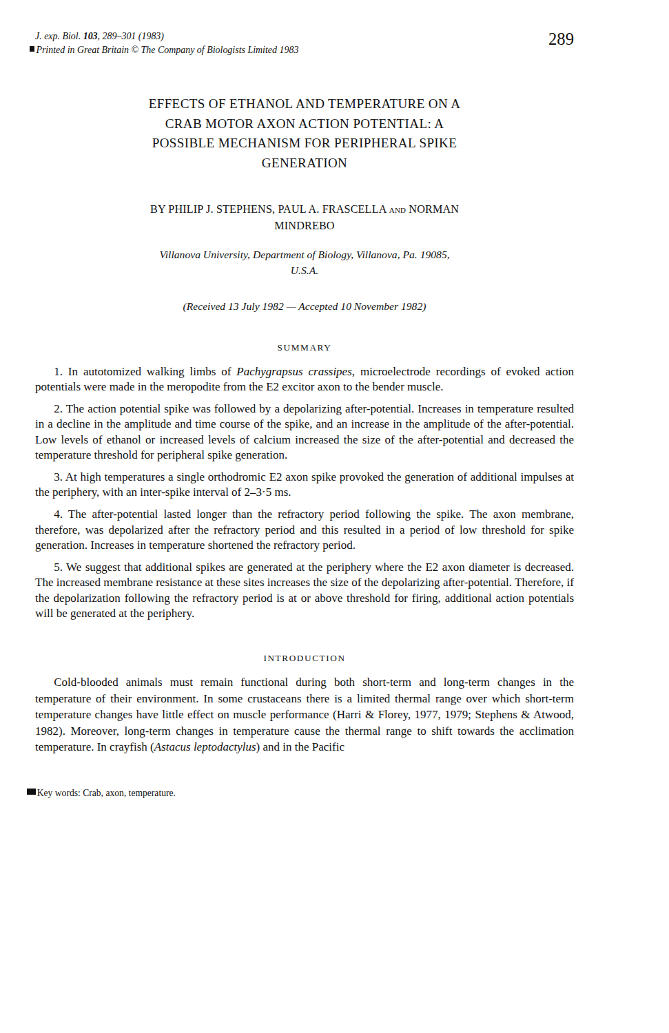J. exp. Biol. 103, 289–301 (1983) Printed in Great Britain © The Company of Biologists Limited 1983
289
Effects of Ethanol and Temperature on a
Crab Motor Axon Action Potential: A
Possible Mechanism for Peripheral Spike
Generation
By Philip J. Stephens, Paul A. Frascella and Norman
Mindrebo
Villanova University, Department of Biology, Villanova, Pa. 19085,
U.S.A.
(Received 13 July 1982 — Accepted 10 November 1982)
Summary
In autotomized walking limbs of Pachygrapsus crassipes, microelectrode recordings of evoked action potentials were made in the meropodite from the E2 excitor axon to the bender muscle.
The action potential spike was followed by a depolarizing after-potential. Increases in temperature resulted in a decline in the amplitude and time course of the spike, and an increase in the amplitude of the after-potential. Low levels of ethanol or increased levels of calcium increased the size of the after-potential and decreased the temperature threshold for peripheral spike generation.
At high temperatures a single orthodromic E2 axon spike provoked the generation of additional impulses at the periphery, with an inter-spike interval of 2–3·5 ms.
The after-potential lasted longer than the refractory period following the spike. The axon membrane, therefore, was depolarized after the refractory period and this resulted in a period of low threshold for spike generation. Increases in temperature shortened the refractory period.
We suggest that additional spikes are generated at the periphery where the E2 axon diameter is decreased. The increased membrane resistance at these sites increases the size of the depolarizing after-potential. Therefore, if the depolarization following the refractory period is at or above threshold for firing, additional action potentials will be generated at the periphery.
Introduction
Cold-blooded animals must remain functional during both short-term and long-term changes in the temperature of their environment. In some crustaceans there is a limited thermal range over which short-term temperature changes have little effect on muscle performance (Harri & Florey, 1977, 1979; Stephens & Atwood, 1982). Moreover, long-term changes in temperature cause the thermal range to shift towards the acclimation temperature. In crayfish (Astacus leptodactylus) and in the Pacific
Key words: Crab, axon, temperature.